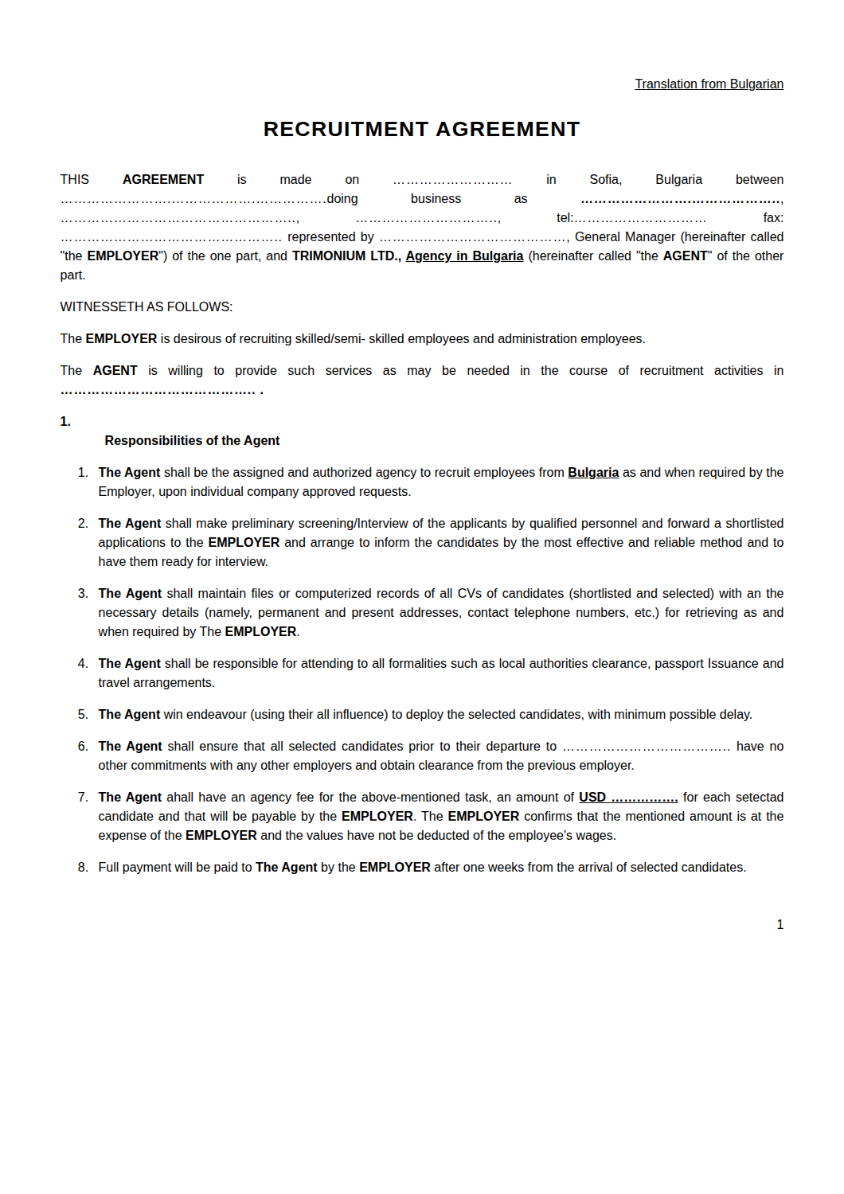Translation from Bulgarian
RECRUITMENT AGREEMENT
THIS AGREEMENT is made on ……………………… in Sofia, Bulgaria between …………………….……………….……………. doing business as …………………….……………….., …………………………………………….., ………………………….., tel:………………………… fax: ………………………………………….. represented by ……………………………………, General Manager (hereinafter called "the EMPLOYER") of the one part, and TRIMONIUM LTD., Agency in Bulgaria (hereinafter called "the AGENT" of the other part.
WITNESSETH AS FOLLOWS:
The EMPLOYER is desirous of recruiting skilled/semi- skilled employees and administration employees.
The AGENT is willing to provide such services as may be needed in the course of recruitment activities in …………………………………….. .
1.
Responsibilities of the Agent
The Agent shall be the assigned and authorized agency to recruit employees from Bulgaria as and when required by the Employer, upon individual company approved requests.
The Agent shall make preliminary screening/Interview of the applicants by qualified personnel and forward a shortlisted applications to the EMPLOYER and arrange to inform the candidates by the most effective and reliable method and to have them ready for interview.
The Agent shall maintain files or computerized records of all CVs of candidates (shortlisted and selected) with an the necessary details (namely, permanent and present addresses, contact telephone numbers, etc.) for retrieving as and when required by The EMPLOYER.
The Agent shall be responsible for attending to all formalities such as local authorities clearance, passport Issuance and travel arrangements.
The Agent win endeavour (using their all influence) to deploy the selected candidates, with minimum possible delay.
The Agent shall ensure that all selected candidates prior to their departure to ……………………………….. have no other commitments with any other employers and obtain clearance from the previous employer.
The Agent ahall have an agency fee for the above-mentioned task, an amount of USD ……………. for each setectad candidate and that will be payable by the EMPLOYER. The EMPLOYER confirms that the mentioned amount is at the expense of the EMPLOYER and the values have not be deducted of the employee's wages.
Full payment will be paid to The Agent by the EMPLOYER after one weeks from the arrival of selected candidates.
1